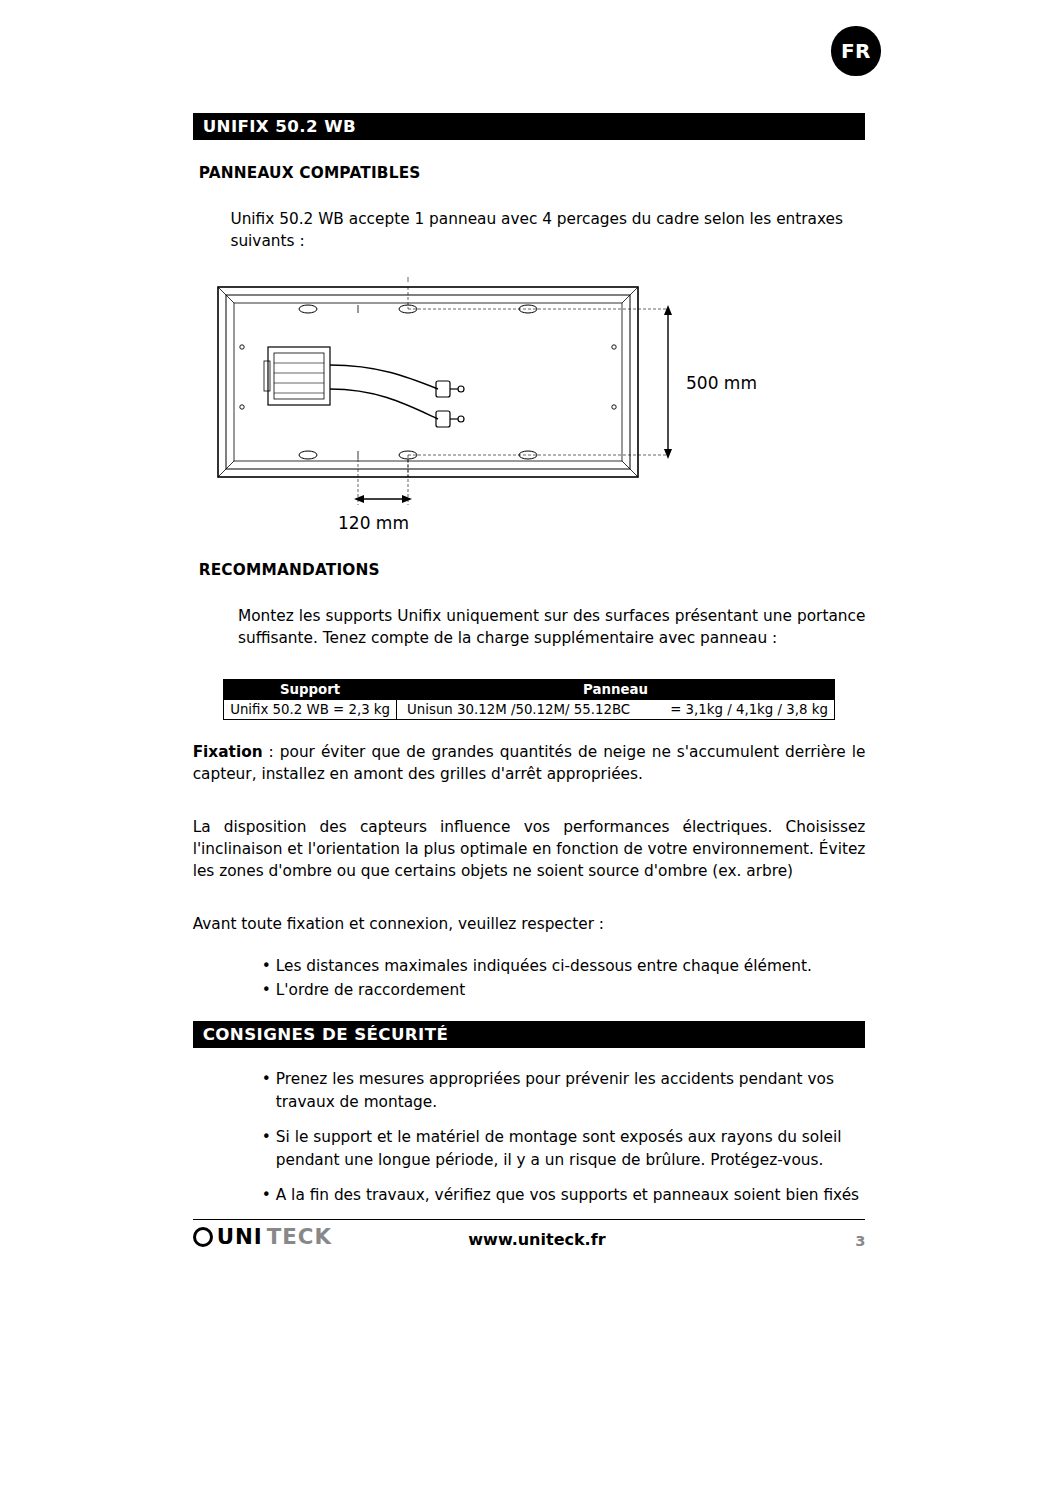FR
UNIFIX 50.2 WB
PANNEAUX COMPATIBLES
Unifix 50.2 WB accepte 1 panneau avec 4 percages du cadre selon les entraxes suivants :
500 mm 120 mm
RECOMMANDATIONS
Montez les supports Unifix uniquement sur des surfaces présentant une portance suffisante. Tenez compte de la charge supplémentaire avec panneau :
| Support | Panneau |
| --- | --- |
| Unifix 50.2 WB = 2,3 kg | Unisun 30.12M /50.12M/ 55.12BC = 3,1kg / 4,1kg / 3,8 kg |
Fixation : pour éviter que de grandes quantités de neige ne s'accumulent derrière le capteur, installez en amont des grilles d'arrêt appropriées.
La disposition des capteurs influence vos performances électriques. Choisissez l'inclinaison et l'orientation la plus optimale en fonction de votre environnement. Évitez les zones d'ombre ou que certains objets ne soient source d'ombre (ex. arbre)
Avant toute fixation et connexion, veuillez respecter :
Les distances maximales indiquées ci-dessous entre chaque élément.
L'ordre de raccordement
CONSIGNES DE SÉCURITÉ
Prenez les mesures appropriées pour prévenir les accidents pendant vos travaux de montage.
Si le support et le matériel de montage sont exposés aux rayons du soleil pendant une longue période, il y a un risque de brûlure. Protégez-vous.
A la fin des travaux, vérifiez que vos supports et panneaux soient bien fixés
UNI TECK
www.uniteck.fr
3